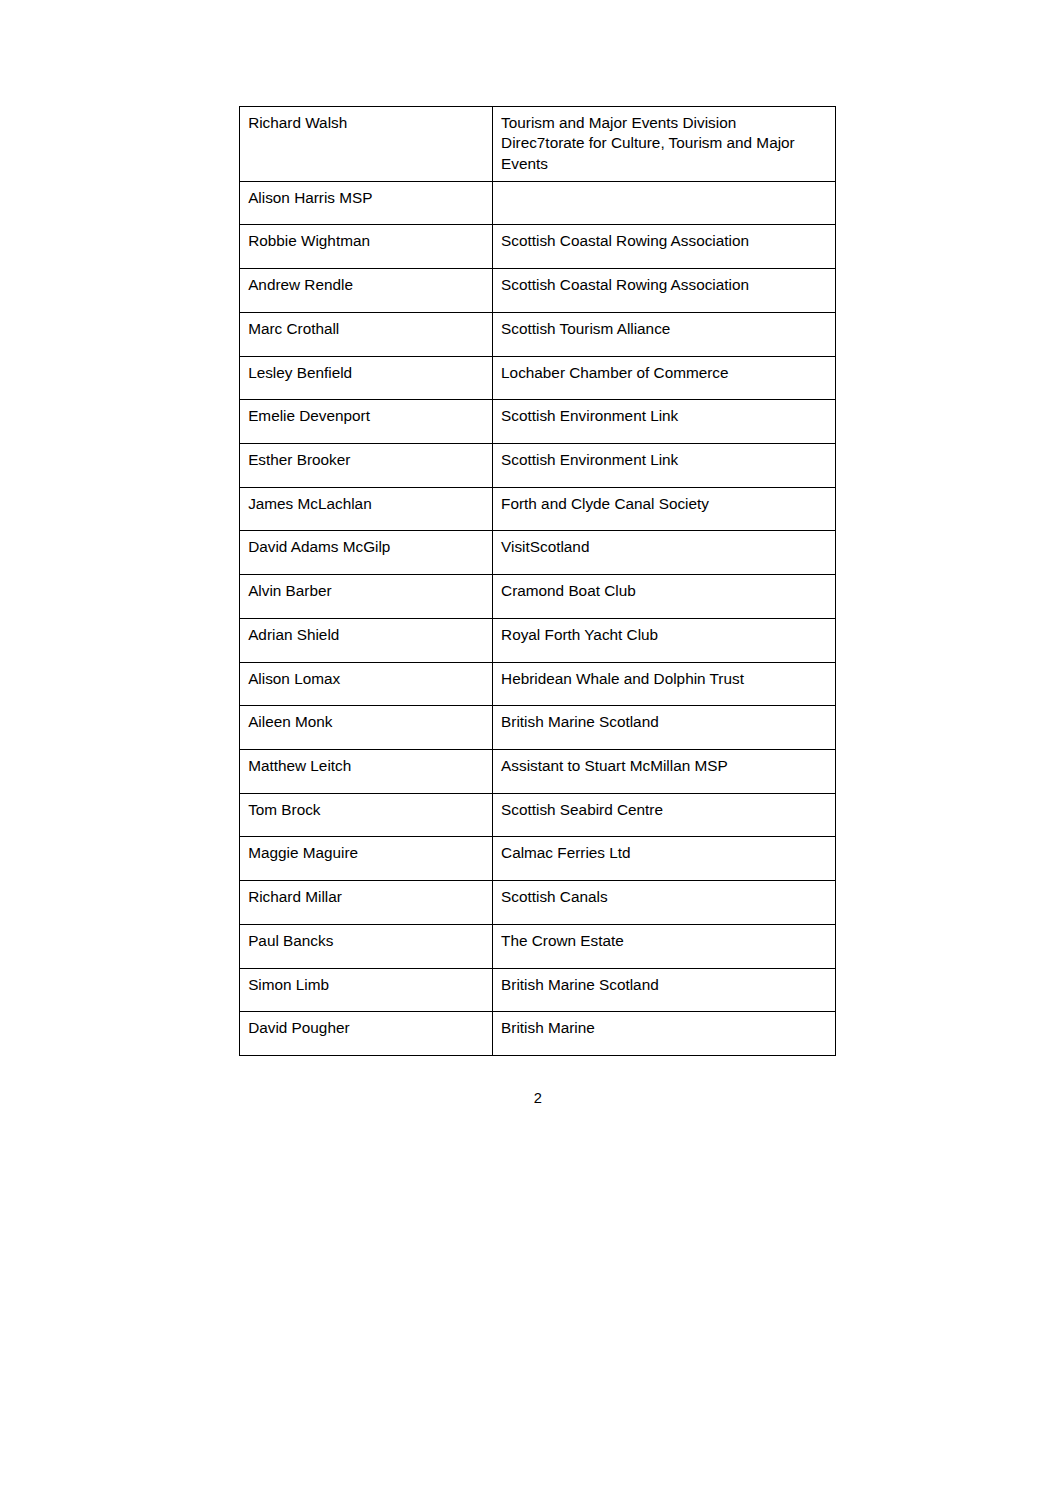| Richard Walsh | Tourism and Major Events Division Direc7torate for Culture, Tourism and Major Events |
| Alison Harris MSP | |
| Robbie Wightman | Scottish Coastal Rowing Association |
| Andrew Rendle | Scottish Coastal Rowing Association |
| Marc Crothall | Scottish Tourism Alliance |
| Lesley Benfield | Lochaber Chamber of Commerce |
| Emelie Devenport | Scottish Environment Link |
| Esther Brooker | Scottish Environment Link |
| James McLachlan | Forth and Clyde Canal Society |
| David Adams McGilp | VisitScotland |
| Alvin Barber | Cramond Boat Club |
| Adrian Shield | Royal Forth Yacht Club |
| Alison Lomax | Hebridean Whale and Dolphin Trust |
| Aileen Monk | British Marine Scotland |
| Matthew Leitch | Assistant to Stuart McMillan MSP |
| Tom Brock | Scottish Seabird Centre |
| Maggie Maguire | Calmac Ferries Ltd |
| Richard Millar | Scottish Canals |
| Paul Bancks | The Crown Estate |
| Simon Limb | British Marine Scotland |
| David Pougher | British Marine |
2